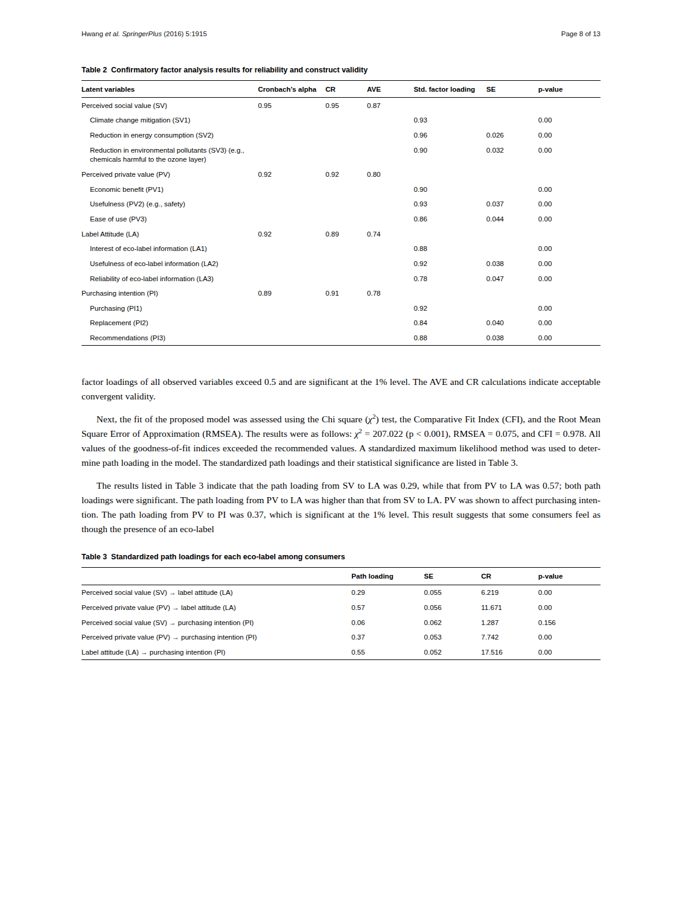Hwang et al. SpringerPlus (2016) 5:1915
Page 8 of 13
Table 2 Confirmatory factor analysis results for reliability and construct validity
| Latent variables | Cronbach’s alpha | CR | AVE | Std. factor loading | SE | p-value |
| --- | --- | --- | --- | --- | --- | --- |
| Perceived social value (SV) | 0.95 | 0.95 | 0.87 | | | |
| Climate change mitigation (SV1) | | | | 0.93 | | 0.00 |
| Reduction in energy consumption (SV2) | | | | 0.96 | 0.026 | 0.00 |
| Reduction in environmental pollutants (SV3) (e.g., chemicals harmful to the ozone layer) | | | | 0.90 | 0.032 | 0.00 |
| Perceived private value (PV) | 0.92 | 0.92 | 0.80 | | | |
| Economic benefit (PV1) | | | | 0.90 | | 0.00 |
| Usefulness (PV2) (e.g., safety) | | | | 0.93 | 0.037 | 0.00 |
| Ease of use (PV3) | | | | 0.86 | 0.044 | 0.00 |
| Label Attitude (LA) | 0.92 | 0.89 | 0.74 | | | |
| Interest of eco-label information (LA1) | | | | 0.88 | | 0.00 |
| Usefulness of eco-label information (LA2) | | | | 0.92 | 0.038 | 0.00 |
| Reliability of eco-label information (LA3) | | | | 0.78 | 0.047 | 0.00 |
| Purchasing intention (PI) | 0.89 | 0.91 | 0.78 | | | |
| Purchasing (PI1) | | | | 0.92 | | 0.00 |
| Replacement (PI2) | | | | 0.84 | 0.040 | 0.00 |
| Recommendations (PI3) | | | | 0.88 | 0.038 | 0.00 |
factor loadings of all observed variables exceed 0.5 and are significant at the 1% level. The AVE and CR calculations indicate acceptable convergent validity.
Next, the fit of the proposed model was assessed using the Chi square (χ2) test, the Comparative Fit Index (CFI), and the Root Mean Square Error of Approximation (RMSEA). The results were as follows: χ2 = 207.022 (p < 0.001), RMSEA = 0.075, and CFI = 0.978. All values of the goodness-of-fit indices exceeded the recommended values. A standardized maximum likelihood method was used to determine path loading in the model. The standardized path loadings and their statistical significance are listed in Table 3.
The results listed in Table 3 indicate that the path loading from SV to LA was 0.29, while that from PV to LA was 0.57; both path loadings were significant. The path loading from PV to LA was higher than that from SV to LA. PV was shown to affect purchasing intention. The path loading from PV to PI was 0.37, which is significant at the 1% level. This result suggests that some consumers feel as though the presence of an eco-label
Table 3 Standardized path loadings for each eco-label among consumers
| | Path loading | SE | CR | p-value |
| --- | --- | --- | --- | --- |
| Perceived social value (SV) → label attitude (LA) | 0.29 | 0.055 | 6.219 | 0.00 |
| Perceived private value (PV) → label attitude (LA) | 0.57 | 0.056 | 11.671 | 0.00 |
| Perceived social value (SV) → purchasing intention (PI) | 0.06 | 0.062 | 1.287 | 0.156 |
| Perceived private value (PV) → purchasing intention (PI) | 0.37 | 0.053 | 7.742 | 0.00 |
| Label attitude (LA) → purchasing intention (PI) | 0.55 | 0.052 | 17.516 | 0.00 |